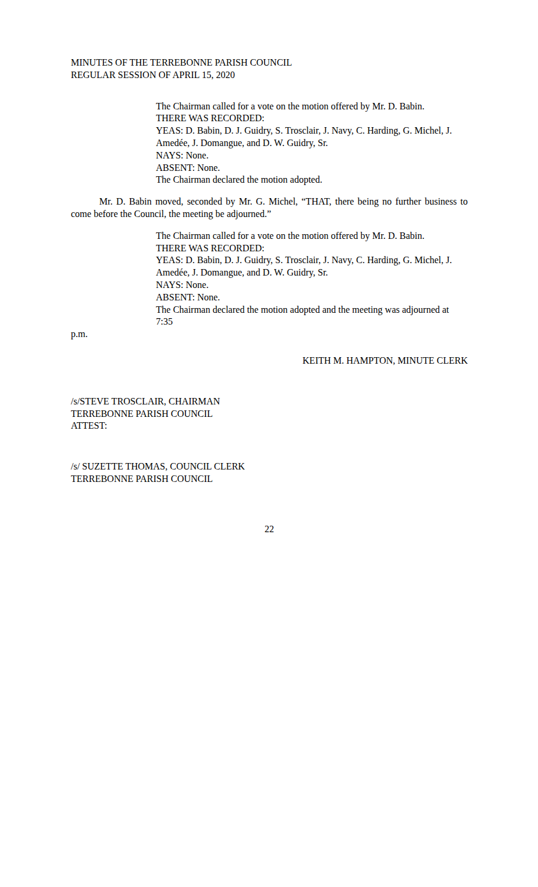MINUTES OF THE TERREBONNE PARISH COUNCIL
REGULAR SESSION OF APRIL 15, 2020
The Chairman called for a vote on the motion offered by Mr. D. Babin.
THERE WAS RECORDED:
YEAS: D. Babin, D. J. Guidry, S. Trosclair, J. Navy, C. Harding, G. Michel, J.
Amedée, J. Domangue, and D. W. Guidry, Sr.
NAYS: None.
ABSENT: None.
The Chairman declared the motion adopted.
Mr. D. Babin moved, seconded by Mr. G. Michel, “THAT, there being no further business to come before the Council, the meeting be adjourned.”
The Chairman called for a vote on the motion offered by Mr. D. Babin.
THERE WAS RECORDED:
YEAS: D. Babin, D. J. Guidry, S. Trosclair, J. Navy, C. Harding, G. Michel, J.
Amedée, J. Domangue, and D. W. Guidry, Sr.
NAYS: None.
ABSENT: None.
The Chairman declared the motion adopted and the meeting was adjourned at 7:35
p.m.
KEITH M. HAMPTON, MINUTE CLERK
/s/STEVE TROSCLAIR, CHAIRMAN
TERREBONNE PARISH COUNCIL
ATTEST:
/s/ SUZETTE THOMAS, COUNCIL CLERK
TERREBONNE PARISH COUNCIL
22